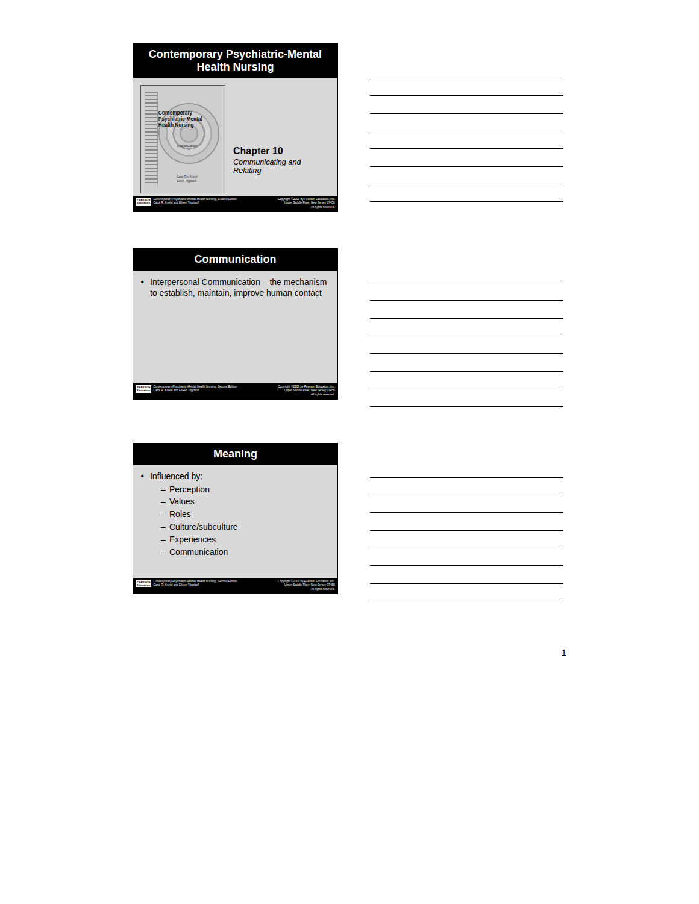Contemporary Psychiatric-Mental Health Nursing
Contemporary
Psychiatric-Mental
Health Nursing
Second Edition
Carol Ren Kneisl
Eileen Trigoboff
Chapter 10
Communicating and Relating
PEARSON Education Contemporary Psychiatric-Mental Health Nursing, Second Edition
Carol R. Kneisl and Eileen Trigoboff
Copyright ©2009 by Pearson Education, Inc.
Upper Saddle River, New Jersey 07458
All rights reserved.
Communication
Interpersonal Communication – the mechanism to establish, maintain, improve human contact
PEARSON Education Contemporary Psychiatric-Mental Health Nursing, Second Edition
Carol R. Kneisl and Eileen Trigoboff
Copyright ©2009 by Pearson Education, Inc.
Upper Saddle River, New Jersey 07458
All rights reserved.
Meaning
Influenced by:
Perception
Values
Roles
Culture/subculture
Experiences
Communication
PEARSON Education Contemporary Psychiatric-Mental Health Nursing, Second Edition
Carol R. Kneisl and Eileen Trigoboff
Copyright ©2009 by Pearson Education, Inc.
Upper Saddle River, New Jersey 07458
All rights reserved.
1